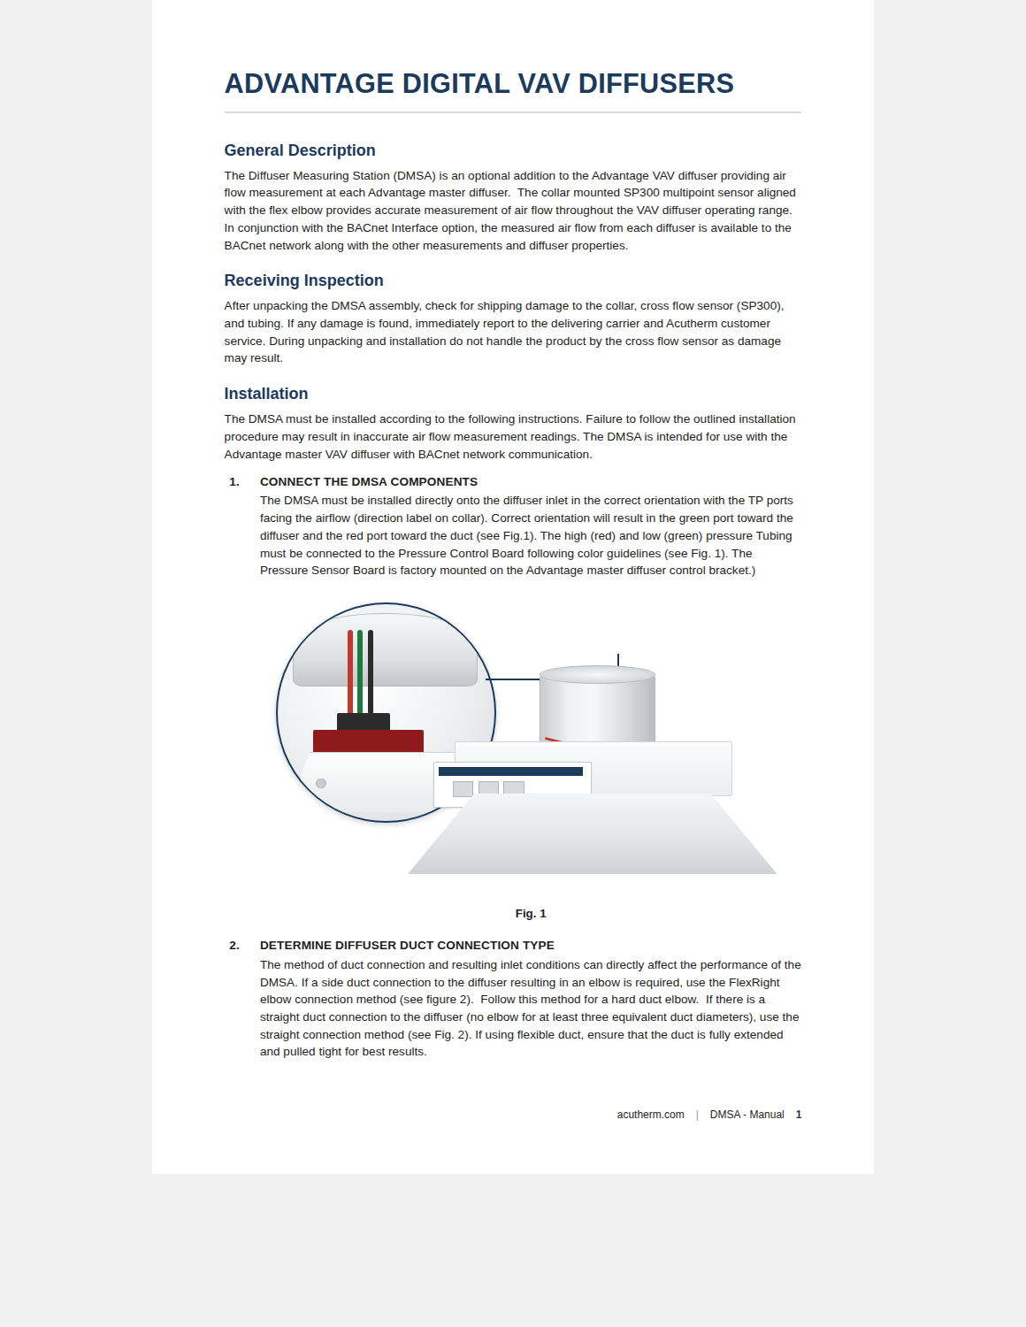Advantage Digital VAV Diffusers
General Description
The Diffuser Measuring Station (DMSA) is an optional addition to the Advantage VAV diffuser providing air flow measurement at each Advantage master diffuser. The collar mounted SP300 multipoint sensor aligned with the flex elbow provides accurate measurement of air flow throughout the VAV diffuser operating range. In conjunction with the BACnet Interface option, the measured air flow from each diffuser is available to the BACnet network along with the other measurements and diffuser properties.
Receiving Inspection
After unpacking the DMSA assembly, check for shipping damage to the collar, cross flow sensor (SP300), and tubing. If any damage is found, immediately report to the delivering carrier and Acutherm customer service. During unpacking and installation do not handle the product by the cross flow sensor as damage may result.
Installation
The DMSA must be installed according to the following instructions. Failure to follow the outlined installation procedure may result in inaccurate air flow measurement readings. The DMSA is intended for use with the Advantage master VAV diffuser with BACnet network communication.
CONNECT THE DMSA COMPONENTS The DMSA must be installed directly onto the diffuser inlet in the correct orientation with the TP ports facing the airflow (direction label on collar). Correct orientation will result in the green port toward the diffuser and the red port toward the duct (see Fig.1). The high (red) and low (green) pressure Tubing must be connected to the Pressure Control Board following color guidelines (see Fig. 1). The Pressure Sensor Board is factory mounted on the Advantage master diffuser control bracket.)
ACUTHERM
Fig. 1
DETERMINE DIFFUSER DUCT CONNECTION TYPE The method of duct connection and resulting inlet conditions can directly affect the performance of the DMSA. If a side duct connection to the diffuser resulting in an elbow is required, use the FlexRight elbow connection method (see figure 2). Follow this method for a hard duct elbow. If there is a straight duct connection to the diffuser (no elbow for at least three equivalent duct diameters), use the straight connection method (see Fig. 2). If using flexible duct, ensure that the duct is fully extended and pulled tight for best results.
acutherm.com | DMSA - Manual 1